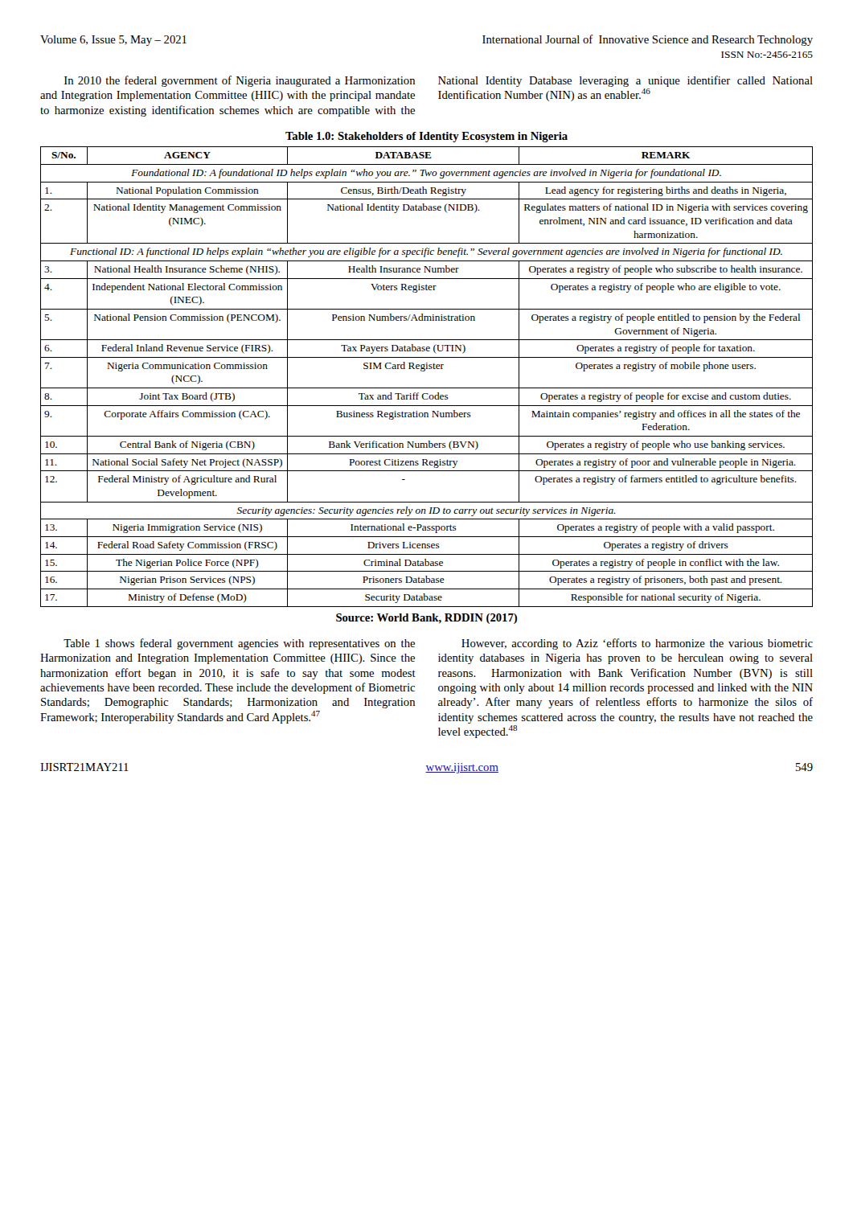Volume 6, Issue 5, May – 2021
International Journal of Innovative Science and Research Technology
ISSN No:-2456-2165
In 2010 the federal government of Nigeria inaugurated a Harmonization and Integration Implementation Committee (HIIC) with the principal mandate to harmonize existing identification schemes which are compatible with the National Identity Database leveraging a unique identifier called National Identification Number (NIN) as an enabler.46
Table 1.0: Stakeholders of Identity Ecosystem in Nigeria
| S/No. | AGENCY | DATABASE | REMARK |
| --- | --- | --- | --- |
| Foundational ID: A foundational ID helps explain “who you are.” Two government agencies are involved in Nigeria for foundational ID. |
| 1. | National Population Commission | Census, Birth/Death Registry | Lead agency for registering births and deaths in Nigeria, |
| 2. | National Identity Management Commission (NIMC). | National Identity Database (NIDB). | Regulates matters of national ID in Nigeria with services covering enrolment, NIN and card issuance, ID verification and data harmonization. |
| Functional ID: A functional ID helps explain “whether you are eligible for a specific benefit.” Several government agencies are involved in Nigeria for functional ID. |
| 3. | National Health Insurance Scheme (NHIS). | Health Insurance Number | Operates a registry of people who subscribe to health insurance. |
| 4. | Independent National Electoral Commission (INEC). | Voters Register | Operates a registry of people who are eligible to vote. |
| 5. | National Pension Commission (PENCOM). | Pension Numbers/Administration | Operates a registry of people entitled to pension by the Federal Government of Nigeria. |
| 6. | Federal Inland Revenue Service (FIRS). | Tax Payers Database (UTIN) | Operates a registry of people for taxation. |
| 7. | Nigeria Communication Commission (NCC). | SIM Card Register | Operates a registry of mobile phone users. |
| 8. | Joint Tax Board (JTB) | Tax and Tariff Codes | Operates a registry of people for excise and custom duties. |
| 9. | Corporate Affairs Commission (CAC). | Business Registration Numbers | Maintain companies’ registry and offices in all the states of the Federation. |
| 10. | Central Bank of Nigeria (CBN) | Bank Verification Numbers (BVN) | Operates a registry of people who use banking services. |
| 11. | National Social Safety Net Project (NASSP) | Poorest Citizens Registry | Operates a registry of poor and vulnerable people in Nigeria. |
| 12. | Federal Ministry of Agriculture and Rural Development. | - | Operates a registry of farmers entitled to agriculture benefits. |
| Security agencies: Security agencies rely on ID to carry out security services in Nigeria. |
| 13. | Nigeria Immigration Service (NIS) | International e-Passports | Operates a registry of people with a valid passport. |
| 14. | Federal Road Safety Commission (FRSC) | Drivers Licenses | Operates a registry of drivers |
| 15. | The Nigerian Police Force (NPF) | Criminal Database | Operates a registry of people in conflict with the law. |
| 16. | Nigerian Prison Services (NPS) | Prisoners Database | Operates a registry of prisoners, both past and present. |
| 17. | Ministry of Defense (MoD) | Security Database | Responsible for national security of Nigeria. |
Source: World Bank, RDDIN (2017)
Table 1 shows federal government agencies with representatives on the Harmonization and Integration Implementation Committee (HIIC). Since the harmonization effort began in 2010, it is safe to say that some modest achievements have been recorded. These include the development of Biometric Standards; Demographic Standards; Harmonization and Integration Framework; Interoperability Standards and Card Applets.47
However, according to Aziz ‘efforts to harmonize the various biometric identity databases in Nigeria has proven to be herculean owing to several reasons. Harmonization with Bank Verification Number (BVN) is still ongoing with only about 14 million records processed and linked with the NIN already’. After many years of relentless efforts to harmonize the silos of identity schemes scattered across the country, the results have not reached the level expected.48
IJISRT21MAY211
www.ijisrt.com
549